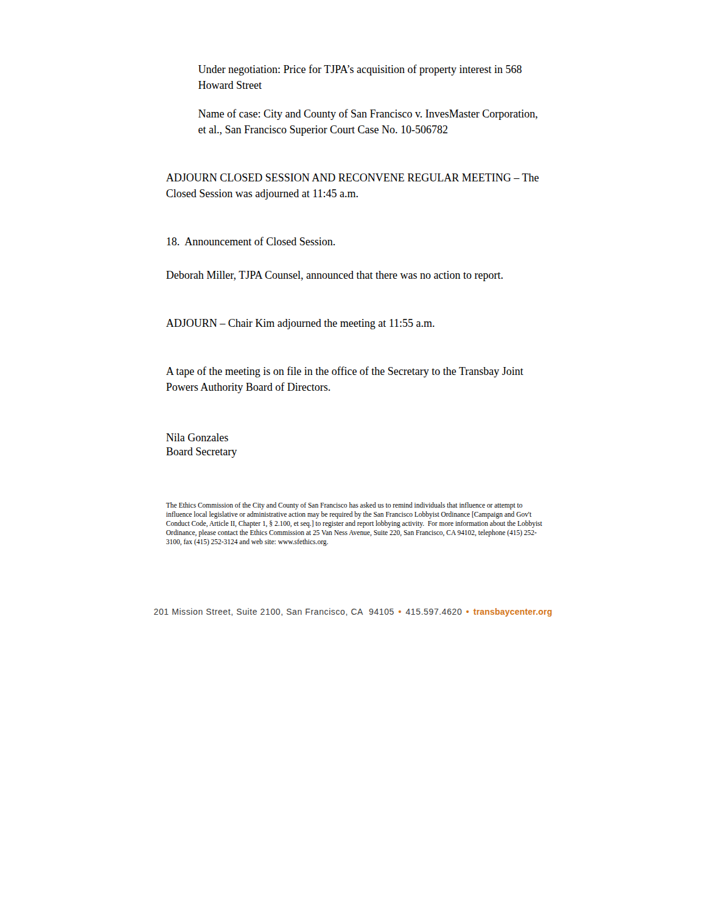Under negotiation: Price for TJPA’s acquisition of property interest in 568 Howard Street
Name of case: City and County of San Francisco v. InvesMaster Corporation, et al., San Francisco Superior Court Case No. 10-506782
ADJOURN CLOSED SESSION AND RECONVENE REGULAR MEETING – The Closed Session was adjourned at 11:45 a.m.
18. Announcement of Closed Session.
Deborah Miller, TJPA Counsel, announced that there was no action to report.
ADJOURN – Chair Kim adjourned the meeting at 11:55 a.m.
A tape of the meeting is on file in the office of the Secretary to the Transbay Joint Powers Authority Board of Directors.
Nila Gonzales
Board Secretary
The Ethics Commission of the City and County of San Francisco has asked us to remind individuals that influence or attempt to influence local legislative or administrative action may be required by the San Francisco Lobbyist Ordinance [Campaign and Gov't Conduct Code, Article II, Chapter 1, § 2.100, et seq.] to register and report lobbying activity. For more information about the Lobbyist Ordinance, please contact the Ethics Commission at 25 Van Ness Avenue, Suite 220, San Francisco, CA 94102, telephone (415) 252-3100, fax (415) 252-3124 and web site: www.sfethics.org.
201 Mission Street, Suite 2100, San Francisco, CA 94105 • 415.597.4620 • transbaycenter.org